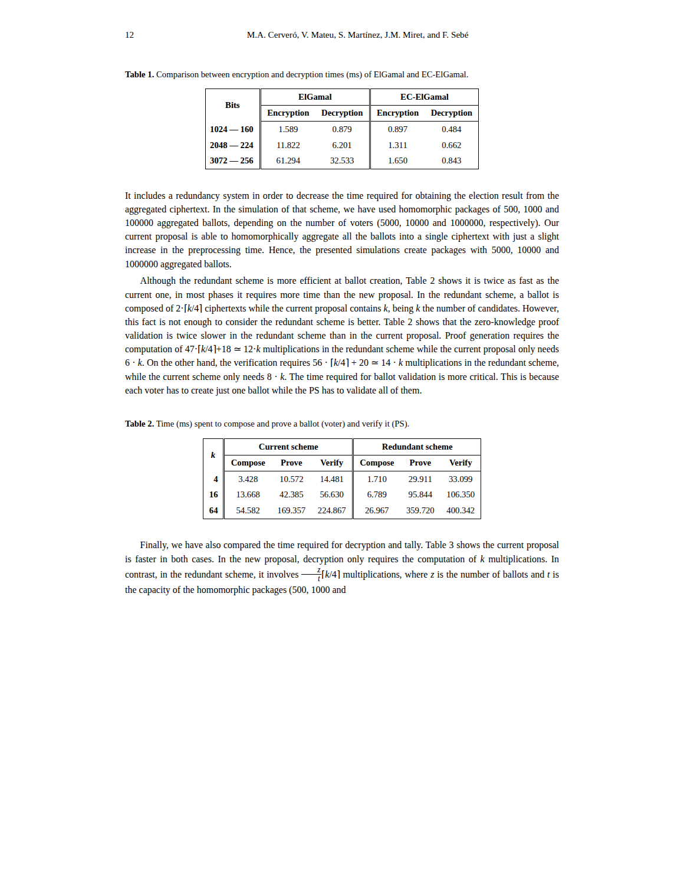12 M.A. Cerveró, V. Mateu, S. Martínez, J.M. Miret, and F. Sebé
Table 1. Comparison between encryption and decryption times (ms) of ElGamal and EC-ElGamal.
| Bits | ElGamal | EC-ElGamal |
| --- | --- | --- |
| Encryption | Decryption | Encryption | Decryption |
| 1024 — 160 | 1.589 | 0.879 | 0.897 | 0.484 |
| 2048 — 224 | 11.822 | 6.201 | 1.311 | 0.662 |
| 3072 — 256 | 61.294 | 32.533 | 1.650 | 0.843 |
It includes a redundancy system in order to decrease the time required for obtaining the election result from the aggregated ciphertext. In the simulation of that scheme, we have used homomorphic packages of 500, 1000 and 100000 aggregated ballots, depending on the number of voters (5000, 10000 and 1000000, respectively). Our current proposal is able to homomorphically aggregate all the ballots into a single ciphertext with just a slight increase in the preprocessing time. Hence, the presented simulations create packages with 5000, 10000 and 1000000 aggregated ballots.
Although the redundant scheme is more efficient at ballot creation, Table 2 shows it is twice as fast as the current one, in most phases it requires more time than the new proposal. In the redundant scheme, a ballot is composed of 2·⌈k/4⌉ ciphertexts while the current proposal contains k, being k the number of candidates. However, this fact is not enough to consider the redundant scheme is better. Table 2 shows that the zero-knowledge proof validation is twice slower in the redundant scheme than in the current proposal. Proof generation requires the computation of 47·⌈k/4⌉+18 ≃ 12·k multiplications in the redundant scheme while the current proposal only needs 6 · k. On the other hand, the verification requires 56 · ⌈k/4⌉ + 20 ≃ 14 · k multiplications in the redundant scheme, while the current scheme only needs 8 · k. The time required for ballot validation is more critical. This is because each voter has to create just one ballot while the PS has to validate all of them.
Table 2. Time (ms) spent to compose and prove a ballot (voter) and verify it (PS).
| k | Current scheme | Redundant scheme |
| --- | --- | --- |
| Compose | Prove | Verify | Compose | Prove | Verify |
| 4 | 3.428 | 10.572 | 14.481 | 1.710 | 29.911 | 33.099 |
| 16 | 13.668 | 42.385 | 56.630 | 6.789 | 95.844 | 106.350 |
| 64 | 54.582 | 169.357 | 224.867 | 26.967 | 359.720 | 400.342 |
Finally, we have also compared the time required for decryption and tally. Table 3 shows the current proposal is faster in both cases. In the new proposal, decryption only requires the computation of k multiplications. In contrast, in the redundant scheme, it involves zt⌈k/4⌉ multiplications, where z is the number of ballots and t is the capacity of the homomorphic packages (500, 1000 and